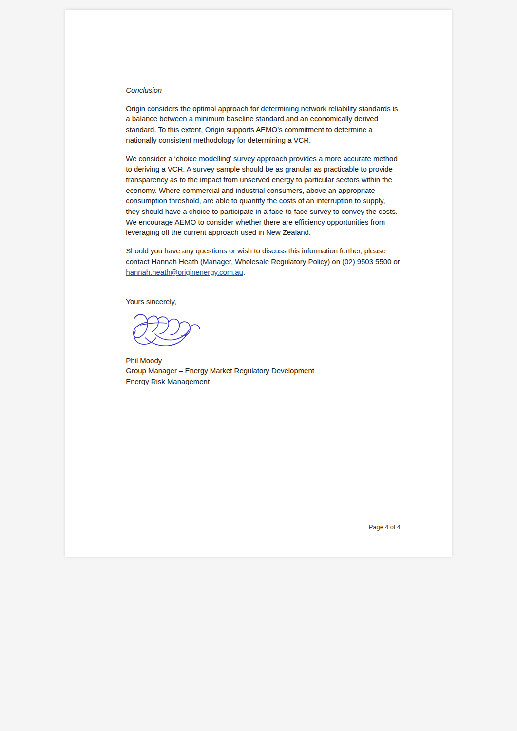Conclusion
Origin considers the optimal approach for determining network reliability standards is a balance between a minimum baseline standard and an economically derived standard. To this extent, Origin supports AEMO’s commitment to determine a nationally consistent methodology for determining a VCR.
We consider a ‘choice modelling’ survey approach provides a more accurate method to deriving a VCR. A survey sample should be as granular as practicable to provide transparency as to the impact from unserved energy to particular sectors within the economy. Where commercial and industrial consumers, above an appropriate consumption threshold, are able to quantify the costs of an interruption to supply, they should have a choice to participate in a face-to-face survey to convey the costs. We encourage AEMO to consider whether there are efficiency opportunities from leveraging off the current approach used in New Zealand.
Should you have any questions or wish to discuss this information further, please contact Hannah Heath (Manager, Wholesale Regulatory Policy) on (02) 9503 5500 or hannah.heath@originenergy.com.au.
Yours sincerely,
Phil Moody
Group Manager – Energy Market Regulatory Development
Energy Risk Management
Page 4 of 4